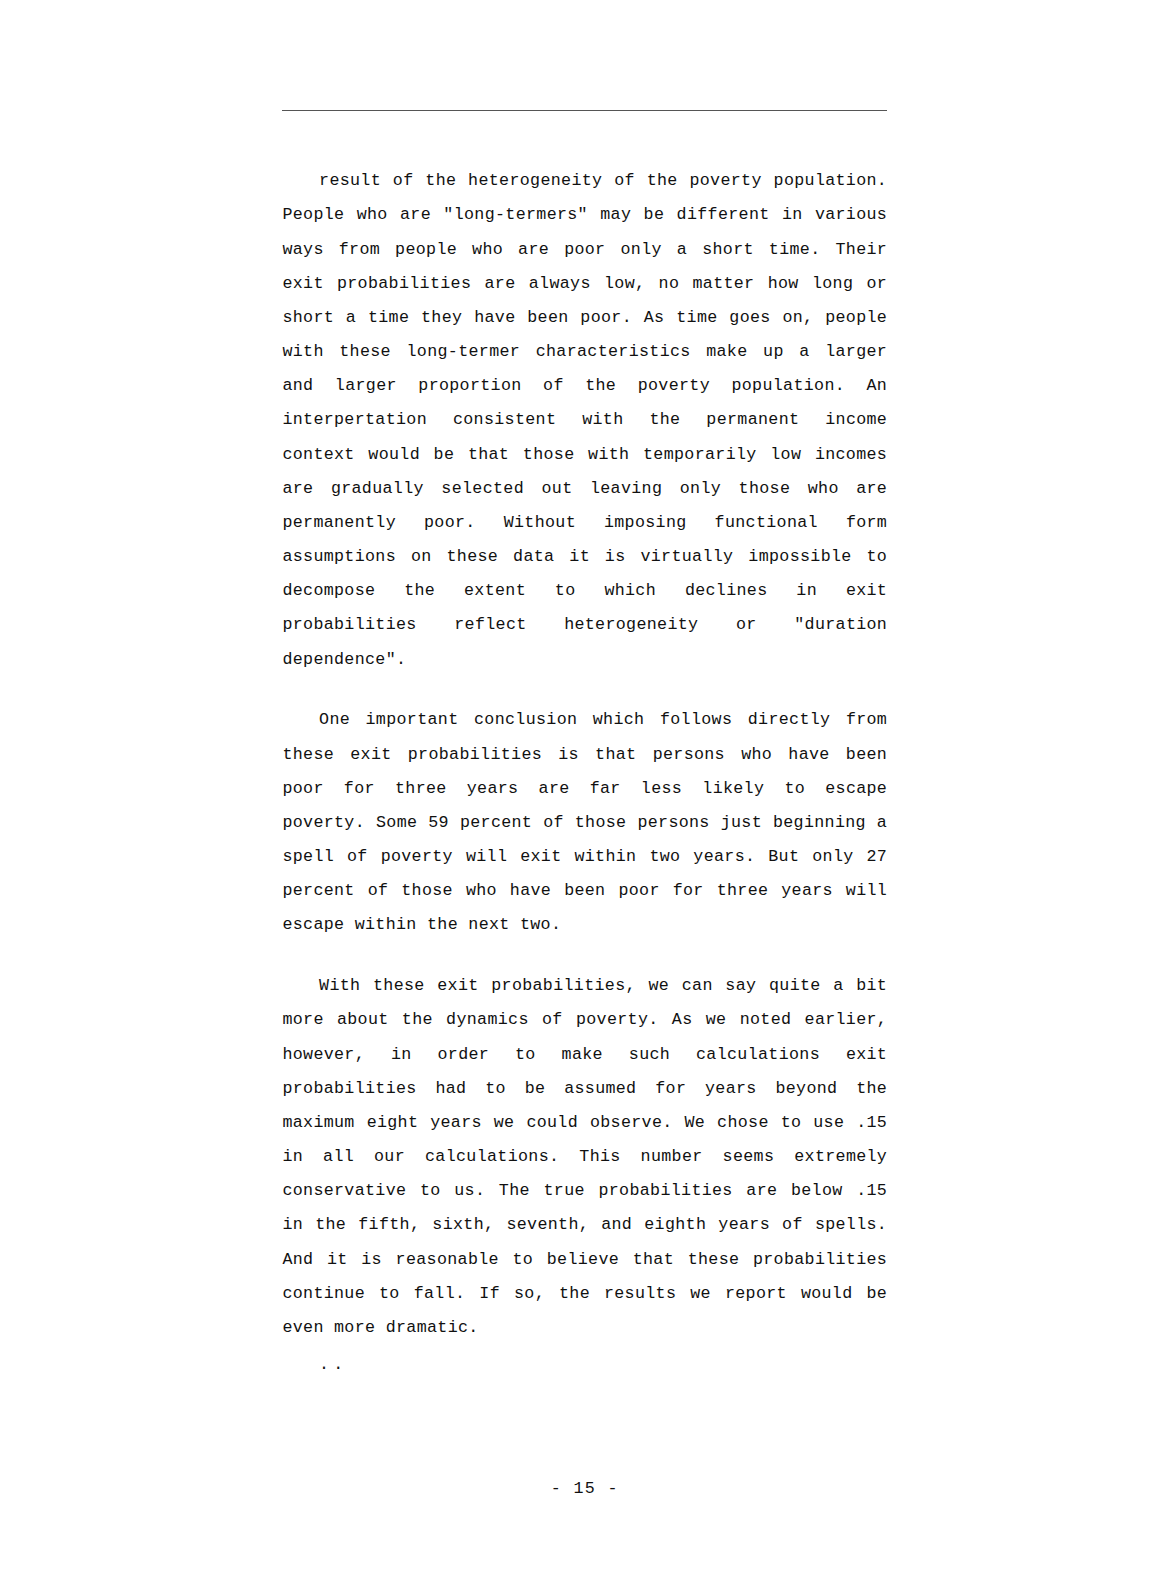result of the heterogeneity of the poverty population. People who are "long-termers" may be different in various ways from people who are poor only a short time. Their exit probabilities are always low, no matter how long or short a time they have been poor. As time goes on, people with these long-termer characteristics make up a larger and larger proportion of the poverty population. An interpertation consistent with the permanent income context would be that those with temporarily low incomes are gradually selected out leaving only those who are permanently poor. Without imposing functional form assumptions on these data it is virtually impossible to decompose the extent to which declines in exit probabilities reflect heterogeneity or "duration dependence".
One important conclusion which follows directly from these exit probabilities is that persons who have been poor for three years are far less likely to escape poverty. Some 59 percent of those persons just beginning a spell of poverty will exit within two years. But only 27 percent of those who have been poor for three years will escape within the next two.
With these exit probabilities, we can say quite a bit more about the dynamics of poverty. As we noted earlier, however, in order to make such calculations exit probabilities had to be assumed for years beyond the maximum eight years we could observe. We chose to use .15 in all our calculations. This number seems extremely conservative to us. The true probabilities are below .15 in the fifth, sixth, seventh, and eighth years of spells. And it is reasonable to believe that these probabilities continue to fall. If so, the results we report would be even more dramatic.
..
- 15 -